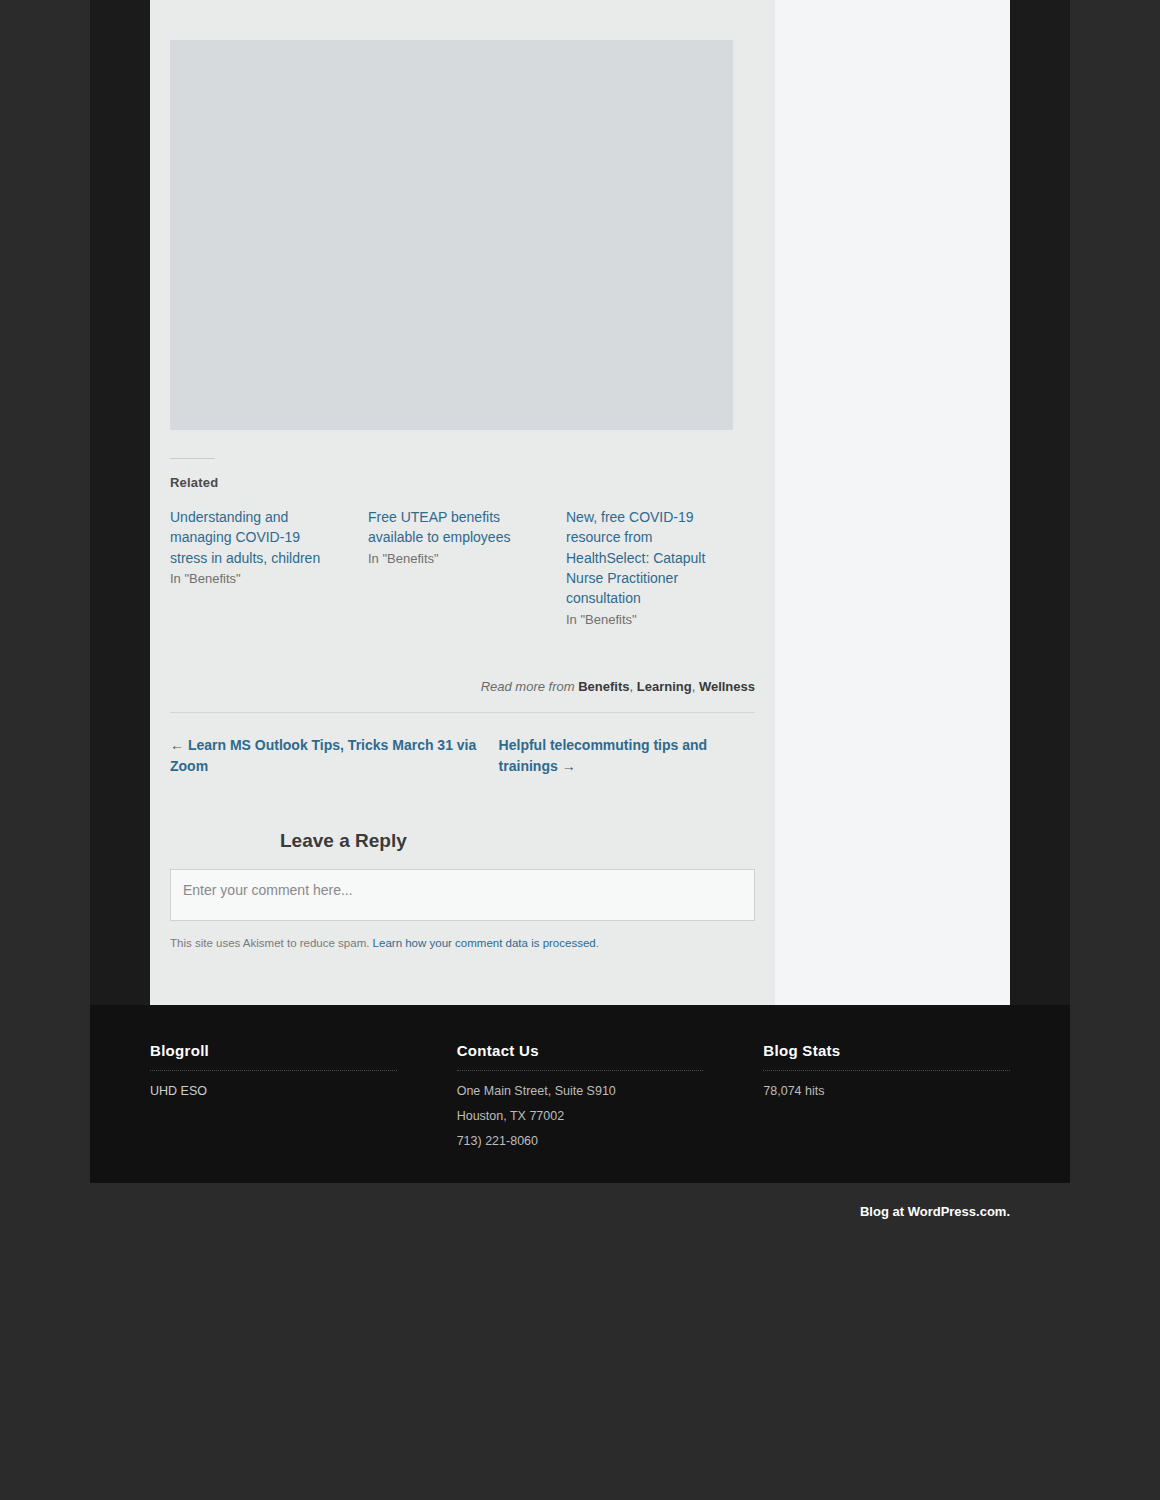Related
Understanding and managing COVID-19 stress in adults, children
In "Benefits"
Free UTEAP benefits available to employees
In "Benefits"
New, free COVID-19 resource from HealthSelect: Catapult Nurse Practitioner consultation
In "Benefits"
Read more from Benefits, Learning, Wellness
← Learn MS Outlook Tips, Tricks March 31 via Zoom
Helpful telecommuting tips and trainings →
Leave a Reply
Comment
Enter your comment here...
This site uses Akismet to reduce spam. Learn how your comment data is processed.
Blogroll
UHD ESO
Contact Us
One Main Street, Suite S910
Houston, TX 77002
713) 221-8060
Blog Stats
78,074 hits
Blog at WordPress.com.